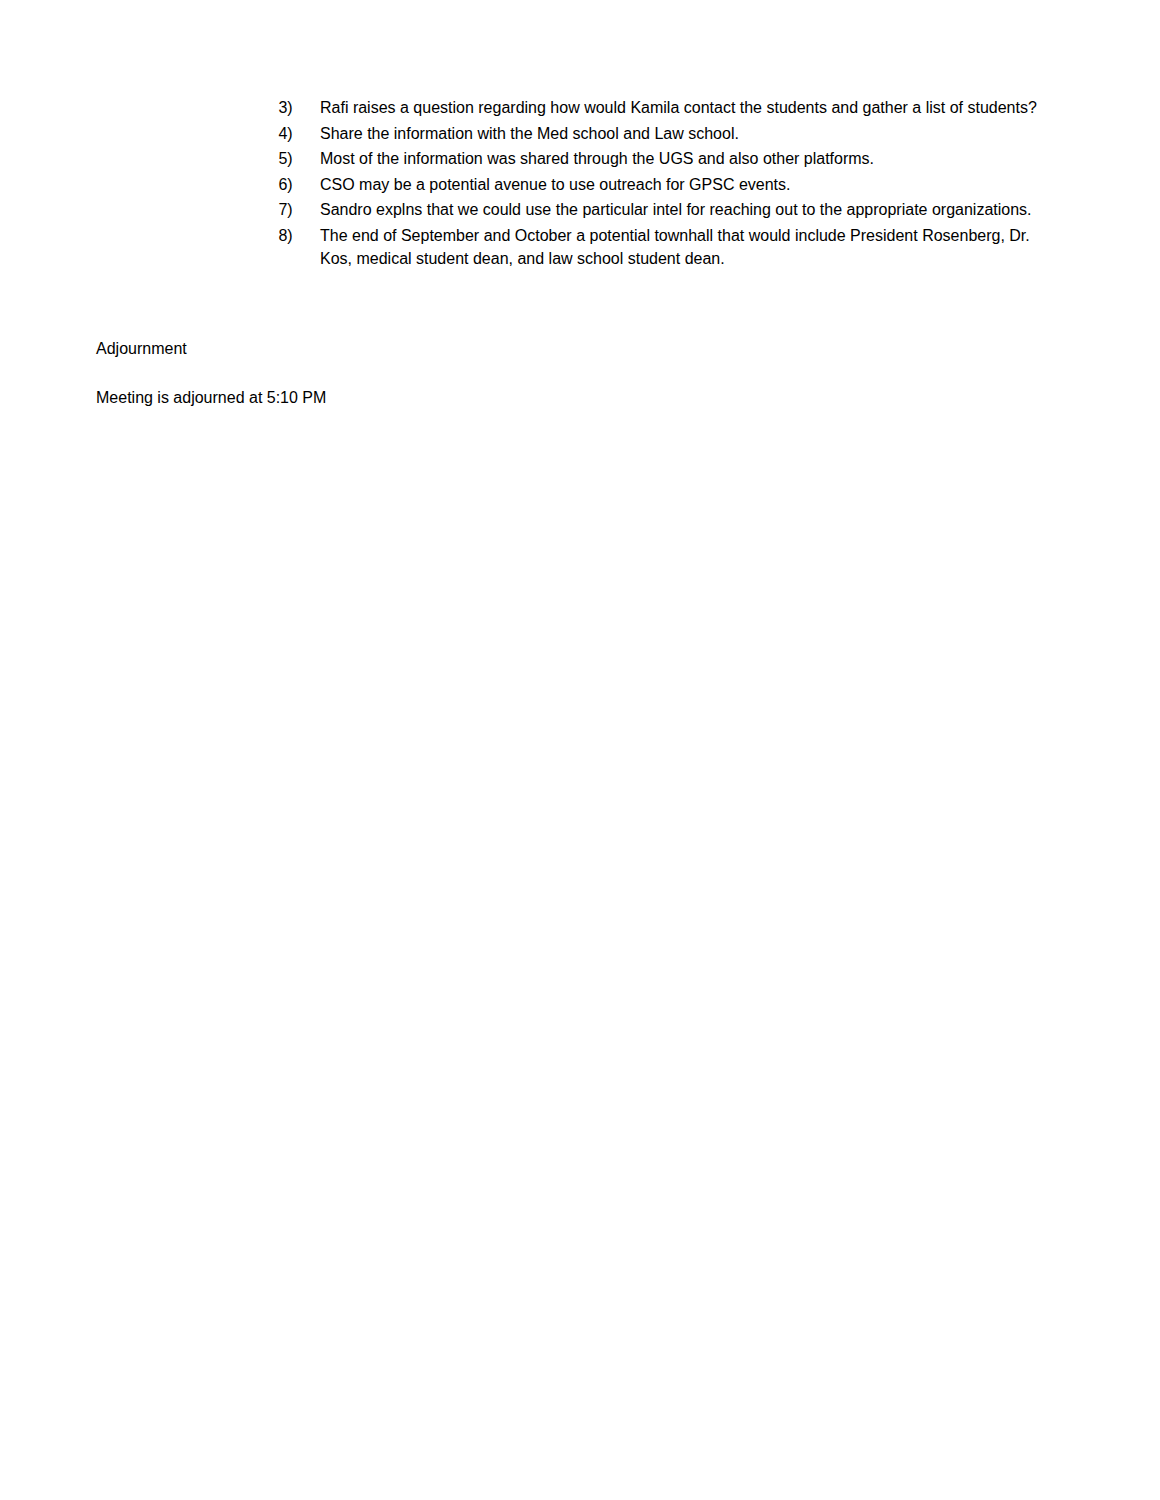3) Rafi raises a question regarding how would Kamila contact the students and gather a list of students?
4) Share the information with the Med school and Law school.
5) Most of the information was shared through the UGS and also other platforms.
6) CSO may be a potential avenue to use outreach for GPSC events.
7) Sandro explns that we could use the particular intel for reaching out to the appropriate organizations.
8) The end of September and October a potential townhall that would include President Rosenberg, Dr. Kos, medical student dean, and law school student dean.
Adjournment
Meeting is adjourned at 5:10 PM